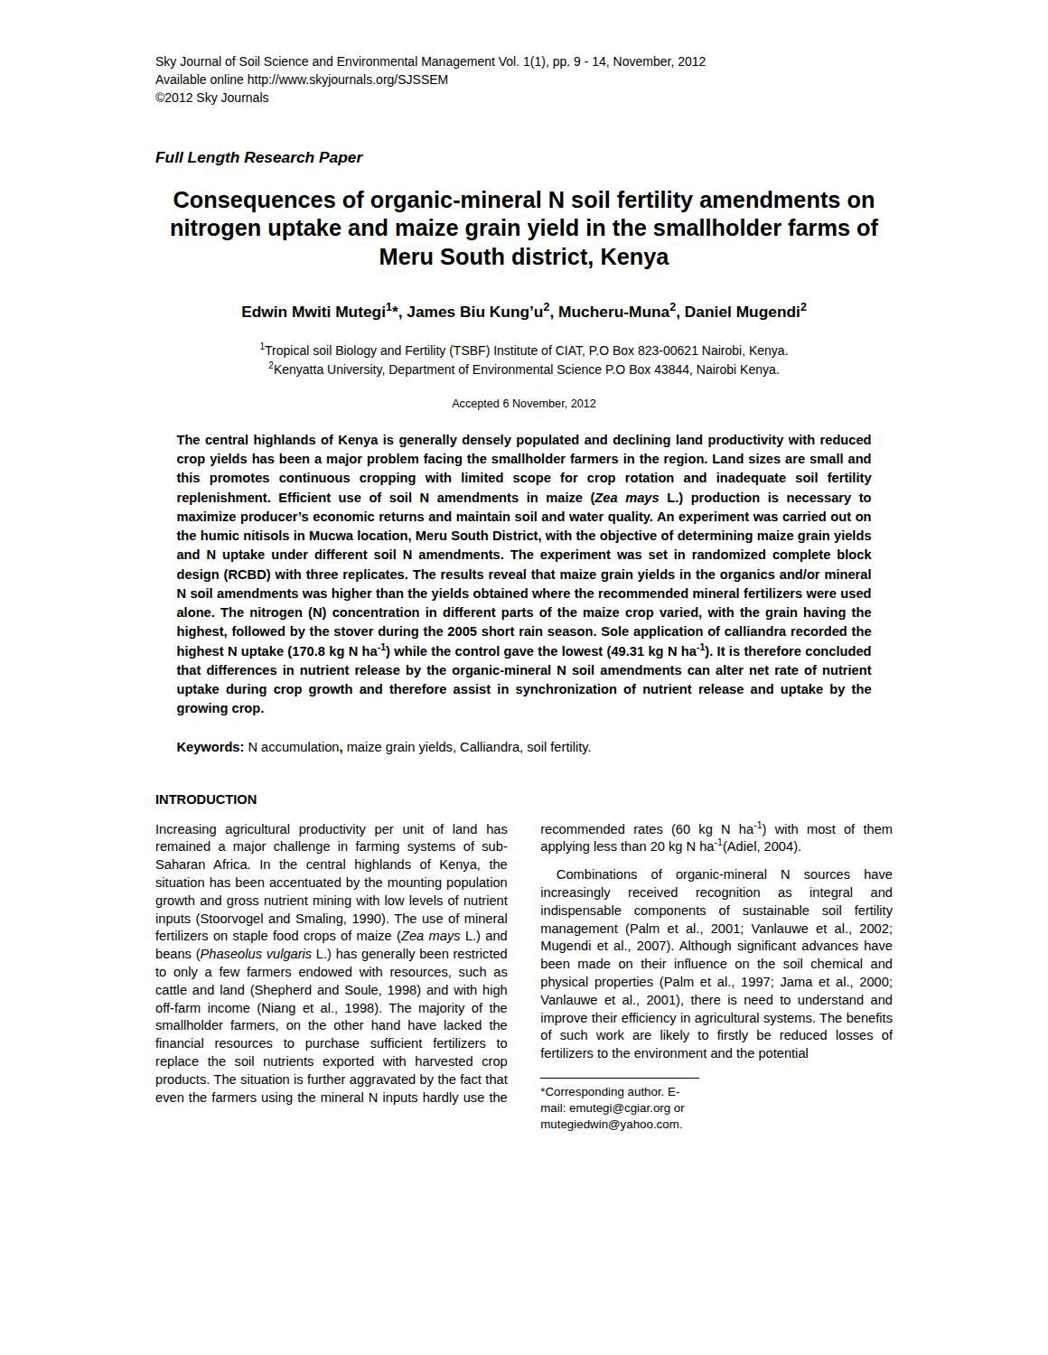Sky Journal of Soil Science and Environmental Management Vol. 1(1), pp. 9 - 14, November, 2012
Available online http://www.skyjournals.org/SJSSEM
©2012 Sky Journals
Full Length Research Paper
Consequences of organic-mineral N soil fertility amendments on nitrogen uptake and maize grain yield in the smallholder farms of Meru South district, Kenya
Edwin Mwiti Mutegi1*, James Biu Kung’u2, Mucheru-Muna2, Daniel Mugendi2
1Tropical soil Biology and Fertility (TSBF) Institute of CIAT, P.O Box 823-00621 Nairobi, Kenya.
2Kenyatta University, Department of Environmental Science P.O Box 43844, Nairobi Kenya.
Accepted 6 November, 2012
The central highlands of Kenya is generally densely populated and declining land productivity with reduced crop yields has been a major problem facing the smallholder farmers in the region. Land sizes are small and this promotes continuous cropping with limited scope for crop rotation and inadequate soil fertility replenishment. Efficient use of soil N amendments in maize (Zea mays L.) production is necessary to maximize producer’s economic returns and maintain soil and water quality. An experiment was carried out on the humic nitisols in Mucwa location, Meru South District, with the objective of determining maize grain yields and N uptake under different soil N amendments. The experiment was set in randomized complete block design (RCBD) with three replicates. The results reveal that maize grain yields in the organics and/or mineral N soil amendments was higher than the yields obtained where the recommended mineral fertilizers were used alone. The nitrogen (N) concentration in different parts of the maize crop varied, with the grain having the highest, followed by the stover during the 2005 short rain season. Sole application of calliandra recorded the highest N uptake (170.8 kg N ha-1) while the control gave the lowest (49.31 kg N ha-1). It is therefore concluded that differences in nutrient release by the organic-mineral N soil amendments can alter net rate of nutrient uptake during crop growth and therefore assist in synchronization of nutrient release and uptake by the growing crop.
Keywords: N accumulation, maize grain yields, Calliandra, soil fertility.
Introduction
Increasing agricultural productivity per unit of land has remained a major challenge in farming systems of sub-Saharan Africa. In the central highlands of Kenya, the situation has been accentuated by the mounting population growth and gross nutrient mining with low levels of nutrient inputs (Stoorvogel and Smaling, 1990). The use of mineral fertilizers on staple food crops of maize (Zea mays L.) and beans (Phaseolus vulgaris L.) has generally been restricted to only a few farmers endowed with resources, such as cattle and land (Shepherd and Soule, 1998) and with high off-farm income (Niang et al., 1998). The majority of the smallholder farmers, on the other hand have lacked the financial resources to purchase sufficient fertilizers to replace the soil nutrients exported with harvested crop products. The situation is further aggravated by the fact that even the farmers using the mineral N inputs hardly use the recommended rates (60 kg N ha-1) with most of them applying less than 20 kg N ha-1(Adiel, 2004).
Combinations of organic-mineral N sources have increasingly received recognition as integral and indispensable components of sustainable soil fertility management (Palm et al., 2001; Vanlauwe et al., 2002; Mugendi et al., 2007). Although significant advances have been made on their influence on the soil chemical and physical properties (Palm et al., 1997; Jama et al., 2000; Vanlauwe et al., 2001), there is need to understand and improve their efficiency in agricultural systems. The benefits of such work are likely to firstly be reduced losses of fertilizers to the environment and the potential
*Corresponding author. E-mail: emutegi@cgiar.org or mutegiedwin@yahoo.com.